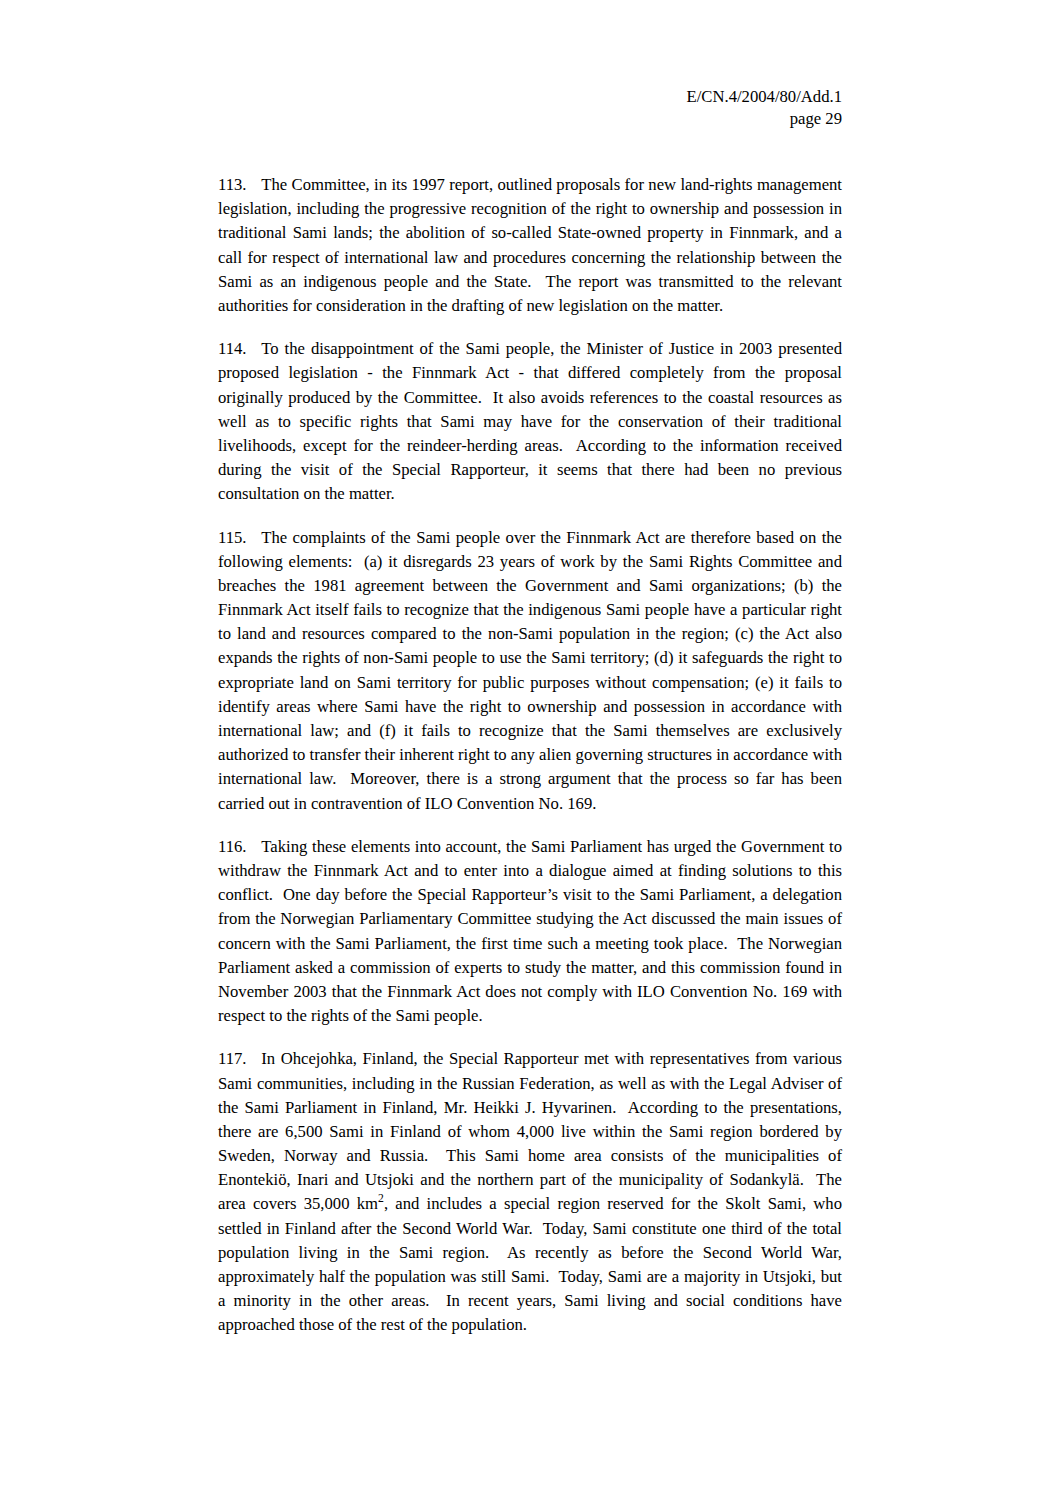E/CN.4/2004/80/Add.1 page 29
113. The Committee, in its 1997 report, outlined proposals for new land-rights management legislation, including the progressive recognition of the right to ownership and possession in traditional Sami lands; the abolition of so-called State-owned property in Finnmark, and a call for respect of international law and procedures concerning the relationship between the Sami as an indigenous people and the State. The report was transmitted to the relevant authorities for consideration in the drafting of new legislation on the matter.
114. To the disappointment of the Sami people, the Minister of Justice in 2003 presented proposed legislation - the Finnmark Act - that differed completely from the proposal originally produced by the Committee. It also avoids references to the coastal resources as well as to specific rights that Sami may have for the conservation of their traditional livelihoods, except for the reindeer-herding areas. According to the information received during the visit of the Special Rapporteur, it seems that there had been no previous consultation on the matter.
115. The complaints of the Sami people over the Finnmark Act are therefore based on the following elements: (a) it disregards 23 years of work by the Sami Rights Committee and breaches the 1981 agreement between the Government and Sami organizations; (b) the Finnmark Act itself fails to recognize that the indigenous Sami people have a particular right to land and resources compared to the non-Sami population in the region; (c) the Act also expands the rights of non-Sami people to use the Sami territory; (d) it safeguards the right to expropriate land on Sami territory for public purposes without compensation; (e) it fails to identify areas where Sami have the right to ownership and possession in accordance with international law; and (f) it fails to recognize that the Sami themselves are exclusively authorized to transfer their inherent right to any alien governing structures in accordance with international law. Moreover, there is a strong argument that the process so far has been carried out in contravention of ILO Convention No. 169.
116. Taking these elements into account, the Sami Parliament has urged the Government to withdraw the Finnmark Act and to enter into a dialogue aimed at finding solutions to this conflict. One day before the Special Rapporteur’s visit to the Sami Parliament, a delegation from the Norwegian Parliamentary Committee studying the Act discussed the main issues of concern with the Sami Parliament, the first time such a meeting took place. The Norwegian Parliament asked a commission of experts to study the matter, and this commission found in November 2003 that the Finnmark Act does not comply with ILO Convention No. 169 with respect to the rights of the Sami people.
117. In Ohcejohka, Finland, the Special Rapporteur met with representatives from various Sami communities, including in the Russian Federation, as well as with the Legal Adviser of the Sami Parliament in Finland, Mr. Heikki J. Hyvarinen. According to the presentations, there are 6,500 Sami in Finland of whom 4,000 live within the Sami region bordered by Sweden, Norway and Russia. This Sami home area consists of the municipalities of Enontekiö, Inari and Utsjoki and the northern part of the municipality of Sodankylä. The area covers 35,000 km2, and includes a special region reserved for the Skolt Sami, who settled in Finland after the Second World War. Today, Sami constitute one third of the total population living in the Sami region. As recently as before the Second World War, approximately half the population was still Sami. Today, Sami are a majority in Utsjoki, but a minority in the other areas. In recent years, Sami living and social conditions have approached those of the rest of the population.